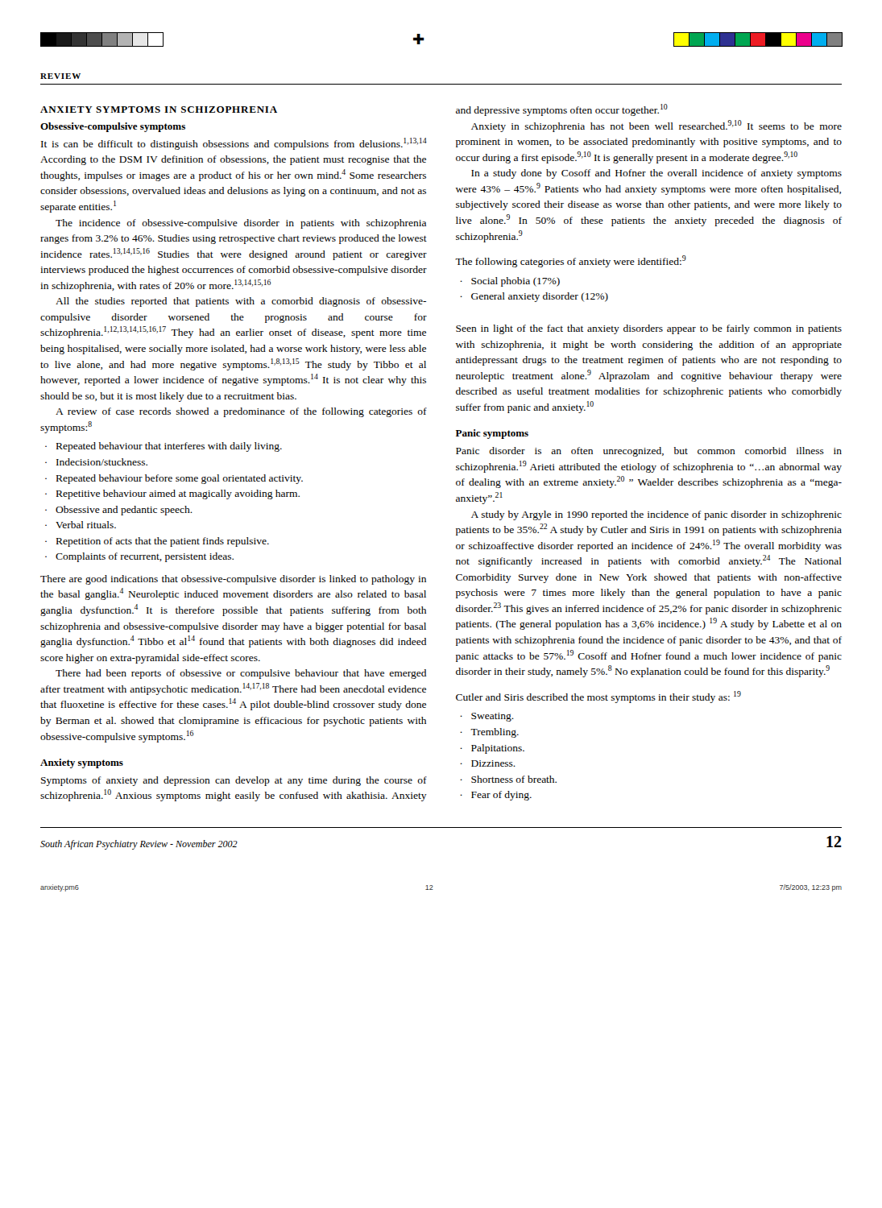✚
REVIEW
Anxiety Symptoms in Schizophrenia
Obsessive-compulsive symptoms
It is can be difficult to distinguish obsessions and compulsions from delusions.1,13,14 According to the DSM IV definition of obsessions, the patient must recognise that the thoughts, impulses or images are a product of his or her own mind.4 Some researchers consider obsessions, overvalued ideas and delusions as lying on a continuum, and not as separate entities.1
The incidence of obsessive-compulsive disorder in patients with schizophrenia ranges from 3.2% to 46%. Studies using retrospective chart reviews produced the lowest incidence rates.13,14,15,16 Studies that were designed around patient or caregiver interviews produced the highest occurrences of comorbid obsessive-compulsive disorder in schizophrenia, with rates of 20% or more.13,14,15,16
All the studies reported that patients with a comorbid diagnosis of obsessive-compulsive disorder worsened the prognosis and course for schizophrenia.1,12,13,14,15,16,17 They had an earlier onset of disease, spent more time being hospitalised, were socially more isolated, had a worse work history, were less able to live alone, and had more negative symptoms.1,8,13,15 The study by Tibbo et al however, reported a lower incidence of negative symptoms.14 It is not clear why this should be so, but it is most likely due to a recruitment bias.
A review of case records showed a predominance of the following categories of symptoms:8
Repeated behaviour that interferes with daily living.
Indecision/stuckness.
Repeated behaviour before some goal orientated activity.
Repetitive behaviour aimed at magically avoiding harm.
Obsessive and pedantic speech.
Verbal rituals.
Repetition of acts that the patient finds repulsive.
Complaints of recurrent, persistent ideas.
There are good indications that obsessive-compulsive disorder is linked to pathology in the basal ganglia.4 Neuroleptic induced movement disorders are also related to basal ganglia dysfunction.4 It is therefore possible that patients suffering from both schizophrenia and obsessive-compulsive disorder may have a bigger potential for basal ganglia dysfunction.4 Tibbo et al14 found that patients with both diagnoses did indeed score higher on extra-pyramidal side-effect scores.
There had been reports of obsessive or compulsive behaviour that have emerged after treatment with antipsychotic medication.14,17,18 There had been anecdotal evidence that fluoxetine is effective for these cases.14 A pilot double-blind crossover study done by Berman et al. showed that clomipramine is efficacious for psychotic patients with obsessive-compulsive symptoms.16
Anxiety symptoms
Symptoms of anxiety and depression can develop at any time during the course of schizophrenia.10 Anxious symptoms might easily be confused with akathisia. Anxiety and depressive symptoms often occur together.10
Anxiety in schizophrenia has not been well researched.9,10 It seems to be more prominent in women, to be associated predominantly with positive symptoms, and to occur during a first episode.9,10 It is generally present in a moderate degree.9,10
In a study done by Cosoff and Hofner the overall incidence of anxiety symptoms were 43% – 45%.9 Patients who had anxiety symptoms were more often hospitalised, subjectively scored their disease as worse than other patients, and were more likely to live alone.9 In 50% of these patients the anxiety preceded the diagnosis of schizophrenia.9
The following categories of anxiety were identified:9
Social phobia (17%)
General anxiety disorder (12%)
Seen in light of the fact that anxiety disorders appear to be fairly common in patients with schizophrenia, it might be worth considering the addition of an appropriate antidepressant drugs to the treatment regimen of patients who are not responding to neuroleptic treatment alone.9 Alprazolam and cognitive behaviour therapy were described as useful treatment modalities for schizophrenic patients who comorbidly suffer from panic and anxiety.10
Panic symptoms
Panic disorder is an often unrecognized, but common comorbid illness in schizophrenia.19 Arieti attributed the etiology of schizophrenia to “…an abnormal way of dealing with an extreme anxiety.20 ” Waelder describes schizophrenia as a “mega-anxiety”.21
A study by Argyle in 1990 reported the incidence of panic disorder in schizophrenic patients to be 35%.22 A study by Cutler and Siris in 1991 on patients with schizophrenia or schizoaffective disorder reported an incidence of 24%.19 The overall morbidity was not significantly increased in patients with comorbid anxiety.24 The National Comorbidity Survey done in New York showed that patients with non-affective psychosis were 7 times more likely than the general population to have a panic disorder.23 This gives an inferred incidence of 25,2% for panic disorder in schizophrenic patients. (The general population has a 3,6% incidence.) 19 A study by Labette et al on patients with schizophrenia found the incidence of panic disorder to be 43%, and that of panic attacks to be 57%.19 Cosoff and Hofner found a much lower incidence of panic disorder in their study, namely 5%.8 No explanation could be found for this disparity.9
Cutler and Siris described the most symptoms in their study as: 19
Sweating.
Trembling.
Palpitations.
Dizziness.
Shortness of breath.
Fear of dying.
South African Psychiatry Review - November 2002
12
anxiety.pm6
12
7/5/2003, 12:23 pm